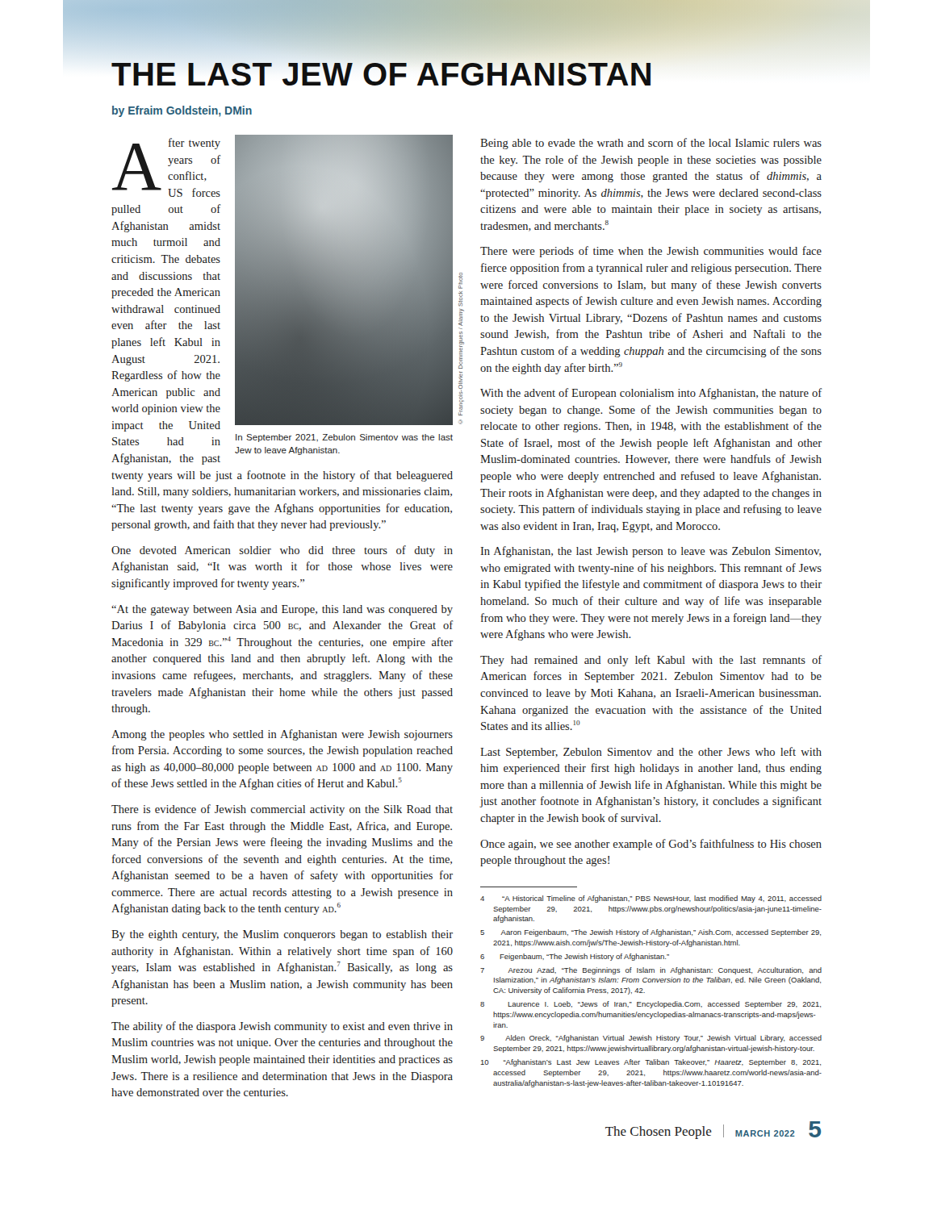THE LAST JEW OF AFGHANISTAN
by Efraim Goldstein, DMin
© François-Olivier Dommergues / Alamy Stock Photo
In September 2021, Zebulon Simentov was the last Jew to leave Afghanistan.
After twenty years of conflict, US forces pulled out of Afghanistan amidst much turmoil and criticism. The debates and discussions that preceded the American withdrawal continued even after the last planes left Kabul in August 2021. Regardless of how the American public and world opinion view the impact the United States had in Afghanistan, the past twenty years will be just a footnote in the history of that beleaguered land. Still, many soldiers, humanitarian workers, and missionaries claim, “The last twenty years gave the Afghans opportunities for education, personal growth, and faith that they never had previously.”
One devoted American soldier who did three tours of duty in Afghanistan said, “It was worth it for those whose lives were significantly improved for twenty years.”
“At the gateway between Asia and Europe, this land was conquered by Darius I of Babylonia circa 500 bc, and Alexander the Great of Macedonia in 329 bc.”4 Throughout the centuries, one empire after another conquered this land and then abruptly left. Along with the invasions came refugees, merchants, and stragglers. Many of these travelers made Afghanistan their home while the others just passed through.
Among the peoples who settled in Afghanistan were Jewish sojourners from Persia. According to some sources, the Jewish population reached as high as 40,000–80,000 people between ad 1000 and ad 1100. Many of these Jews settled in the Afghan cities of Herut and Kabul.5
There is evidence of Jewish commercial activity on the Silk Road that runs from the Far East through the Middle East, Africa, and Europe. Many of the Persian Jews were fleeing the invading Muslims and the forced conversions of the seventh and eighth centuries. At the time, Afghanistan seemed to be a haven of safety with opportunities for commerce. There are actual records attesting to a Jewish presence in Afghanistan dating back to the tenth century ad.6
By the eighth century, the Muslim conquerors began to establish their authority in Afghanistan. Within a relatively short time span of 160 years, Islam was established in Afghanistan.7 Basically, as long as Afghanistan has been a Muslim nation, a Jewish community has been present.
The ability of the diaspora Jewish community to exist and even thrive in Muslim countries was not unique. Over the centuries and throughout the Muslim world, Jewish people maintained their identities and practices as Jews. There is a resilience and determination that Jews in the Diaspora have demonstrated over the centuries.
Being able to evade the wrath and scorn of the local Islamic rulers was the key. The role of the Jewish people in these societies was possible because they were among those granted the status of dhimmis, a “protected” minority. As dhimmis, the Jews were declared second-class citizens and were able to maintain their place in society as artisans, tradesmen, and merchants.8
There were periods of time when the Jewish communities would face fierce opposition from a tyrannical ruler and religious persecution. There were forced conversions to Islam, but many of these Jewish converts maintained aspects of Jewish culture and even Jewish names. According to the Jewish Virtual Library, “Dozens of Pashtun names and customs sound Jewish, from the Pashtun tribe of Asheri and Naftali to the Pashtun custom of a wedding chuppah and the circumcising of the sons on the eighth day after birth.”9
With the advent of European colonialism into Afghanistan, the nature of society began to change. Some of the Jewish communities began to relocate to other regions. Then, in 1948, with the establishment of the State of Israel, most of the Jewish people left Afghanistan and other Muslim-dominated countries. However, there were handfuls of Jewish people who were deeply entrenched and refused to leave Afghanistan. Their roots in Afghanistan were deep, and they adapted to the changes in society. This pattern of individuals staying in place and refusing to leave was also evident in Iran, Iraq, Egypt, and Morocco.
In Afghanistan, the last Jewish person to leave was Zebulon Simentov, who emigrated with twenty-nine of his neighbors. This remnant of Jews in Kabul typified the lifestyle and commitment of diaspora Jews to their homeland. So much of their culture and way of life was inseparable from who they were. They were not merely Jews in a foreign land—they were Afghans who were Jewish.
They had remained and only left Kabul with the last remnants of American forces in September 2021. Zebulon Simentov had to be convinced to leave by Moti Kahana, an Israeli-American businessman. Kahana organized the evacuation with the assistance of the United States and its allies.10
Last September, Zebulon Simentov and the other Jews who left with him experienced their first high holidays in another land, thus ending more than a millennia of Jewish life in Afghanistan. While this might be just another footnote in Afghanistan’s history, it concludes a significant chapter in the Jewish book of survival.
Once again, we see another example of God’s faithfulness to His chosen people throughout the ages!
4 “A Historical Timeline of Afghanistan,” PBS NewsHour, last modified May 4, 2011, accessed September 29, 2021, https://www.pbs.org/newshour/politics/asia-jan-june11-timeline-afghanistan.
5 Aaron Feigenbaum, “The Jewish History of Afghanistan,” Aish.Com, accessed September 29, 2021, https://www.aish.com/jw/s/The-Jewish-History-of-Afghanistan.html.
6 Feigenbaum, “The Jewish History of Afghanistan.”
7 Arezou Azad, “The Beginnings of Islam in Afghanistan: Conquest, Acculturation, and Islamization,” in Afghanistan’s Islam: From Conversion to the Taliban, ed. Nile Green (Oakland, CA: University of California Press, 2017), 42.
8 Laurence I. Loeb, “Jews of Iran,” Encyclopedia.Com, accessed September 29, 2021, https://www.encyclopedia.com/humanities/encyclopedias-almanacs-transcripts-and-maps/jews-iran.
9 Alden Oreck, “Afghanistan Virtual Jewish History Tour,” Jewish Virtual Library, accessed September 29, 2021, https://www.jewishvirtuallibrary.org/afghanistan-virtual-jewish-history-tour.
10 “Afghanistan’s Last Jew Leaves After Taliban Takeover,” Haaretz, September 8, 2021, accessed September 29, 2021, https://www.haaretz.com/world-news/asia-and-australia/afghanistan-s-last-jew-leaves-after-taliban-takeover-1.10191647.
The Chosen People MARCH 2022 5